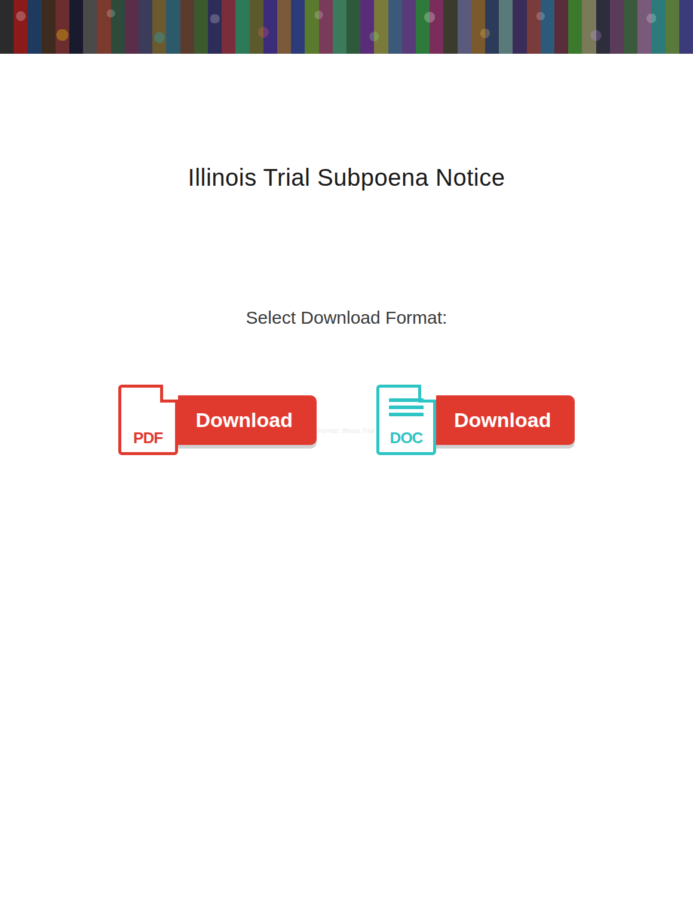Illinois Trial Subpoena Notice
Select Download Format: Illinois Trial Subpoena Notice
Select Download Format:
PDF Download DOC Download